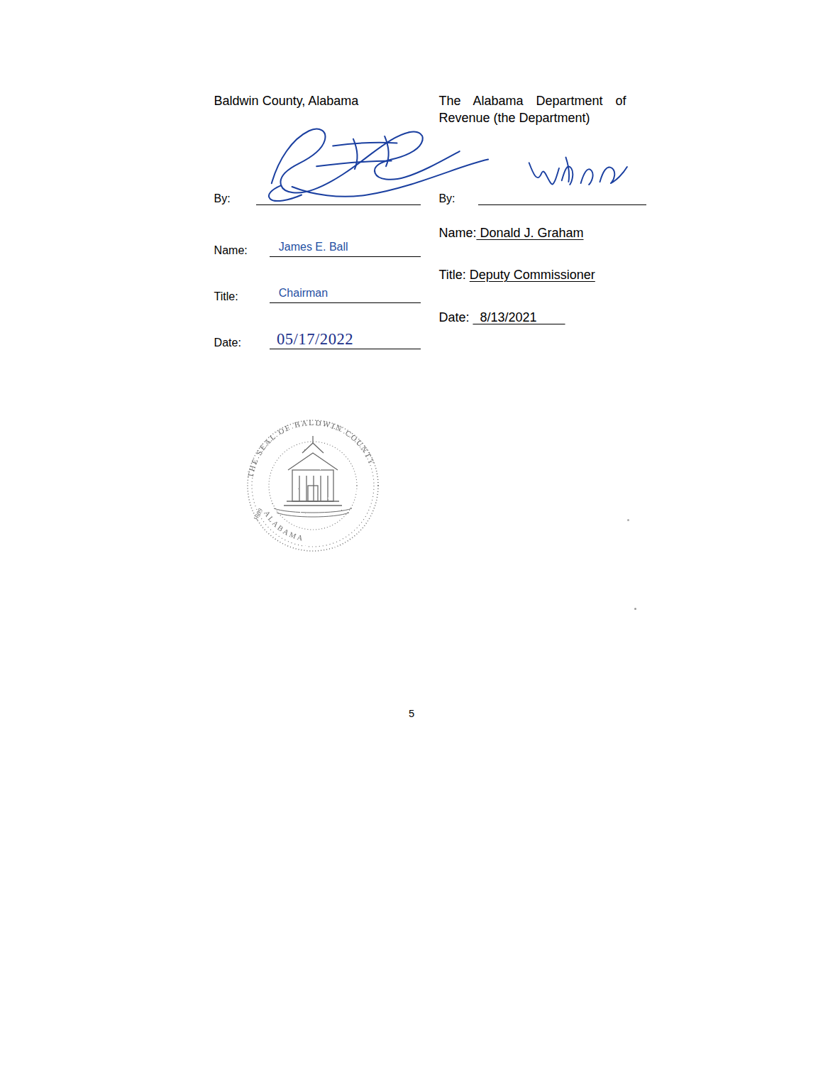Baldwin County, Alabama
By:
Name: James E. Ball
Title: Chairman
Date: 05/17/2022
The Alabama Department of Revenue (the Department)
By:
Name: Donald J. Graham
Title: Deputy Commissioner
Date: 8/13/2021
THE SEAL OF BALDWIN COUNTY ALABAMA 1809
5